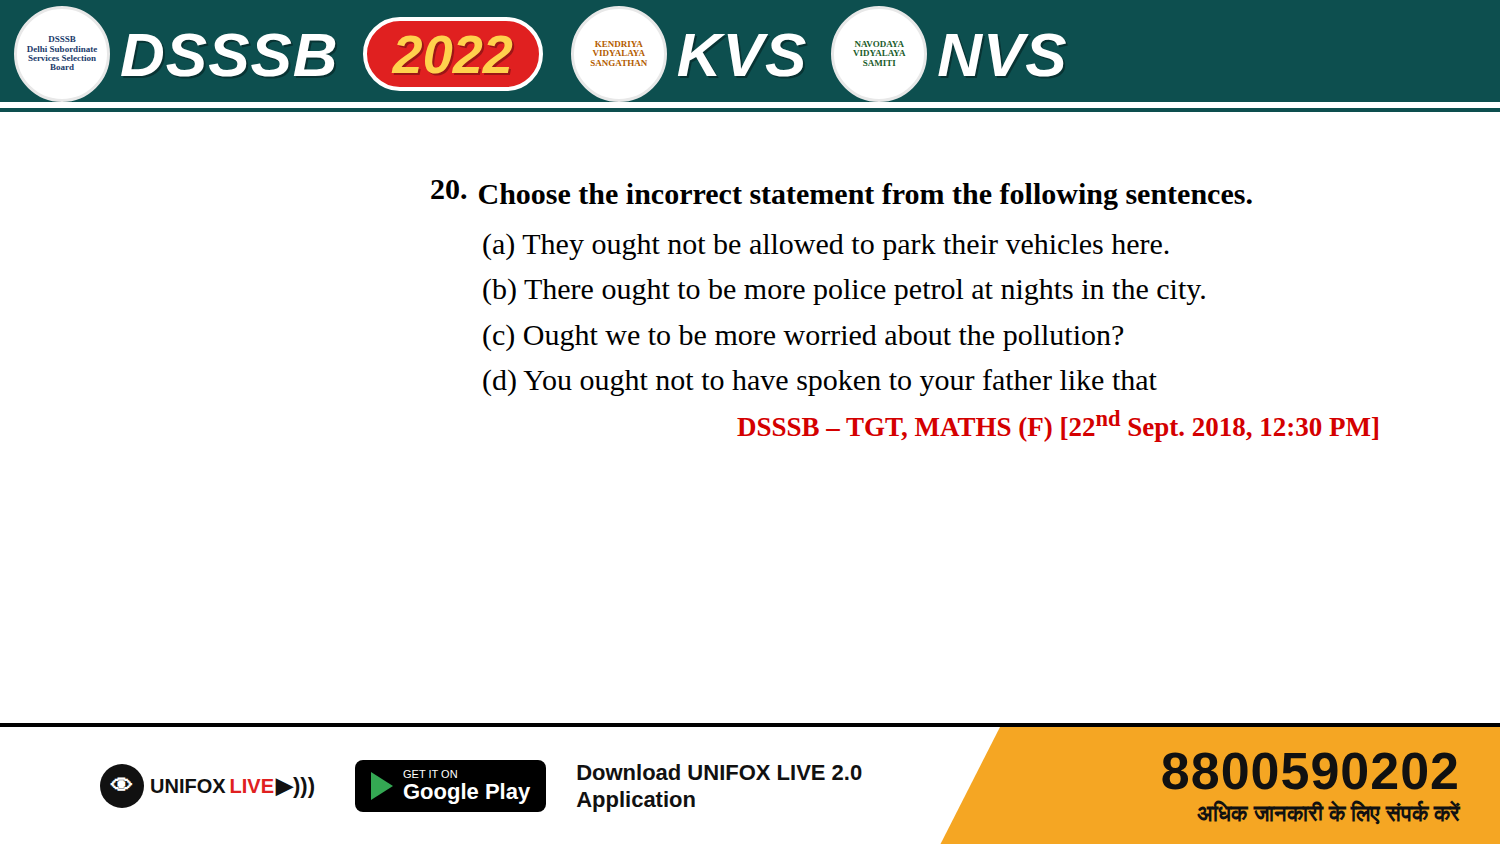DSSSB
Delhi Subordinate Services Selection Board
DSSSB
2022
KENDRIYA VIDYALAYA SANGATHAN
KVS
NAVODAYA VIDYALAYA SAMITI
NVS
20.
Choose the incorrect statement from the following sentences.
(a) They ought not be allowed to park their vehicles here.
(b) There ought to be more police petrol at nights in the city.
(c) Ought we to be more worried about the pollution?
(d) You ought not to have spoken to your father like that
DSSSB – TGT, MATHS (F) [22nd Sept. 2018, 12:30 PM]
👁UNIFOXLIVE▶)))
GET IT ON
Google Play
Download UNIFOX LIVE 2.0
Application
8800590202
अधिक जानकारी के लिए संपर्क करें